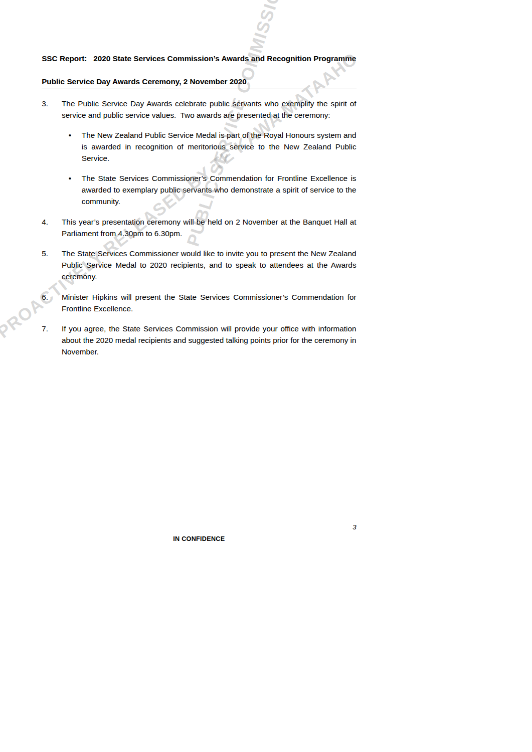PROACTIVELY RELEASED BY TE KAWA MATAAHO PUBLIC SERVICE COMMISSION
SSC Report: 2020 State Services Commission’s Awards and Recognition Programme
Public Service Day Awards Ceremony, 2 November 2020
The Public Service Day Awards celebrate public servants who exemplify the spirit of service and public service values. Two awards are presented at the ceremony:
The New Zealand Public Service Medal is part of the Royal Honours system and is awarded in recognition of meritorious service to the New Zealand Public Service.
The State Services Commissioner’s Commendation for Frontline Excellence is awarded to exemplary public servants who demonstrate a spirit of service to the community.
This year’s presentation ceremony will be held on 2 November at the Banquet Hall at Parliament from 4.30pm to 6.30pm.
The State Services Commissioner would like to invite you to present the New Zealand Public Service Medal to 2020 recipients, and to speak to attendees at the Awards ceremony.
Minister Hipkins will present the State Services Commissioner’s Commendation for Frontline Excellence.
If you agree, the State Services Commission will provide your office with information about the 2020 medal recipients and suggested talking points prior for the ceremony in November.
3
IN CONFIDENCE